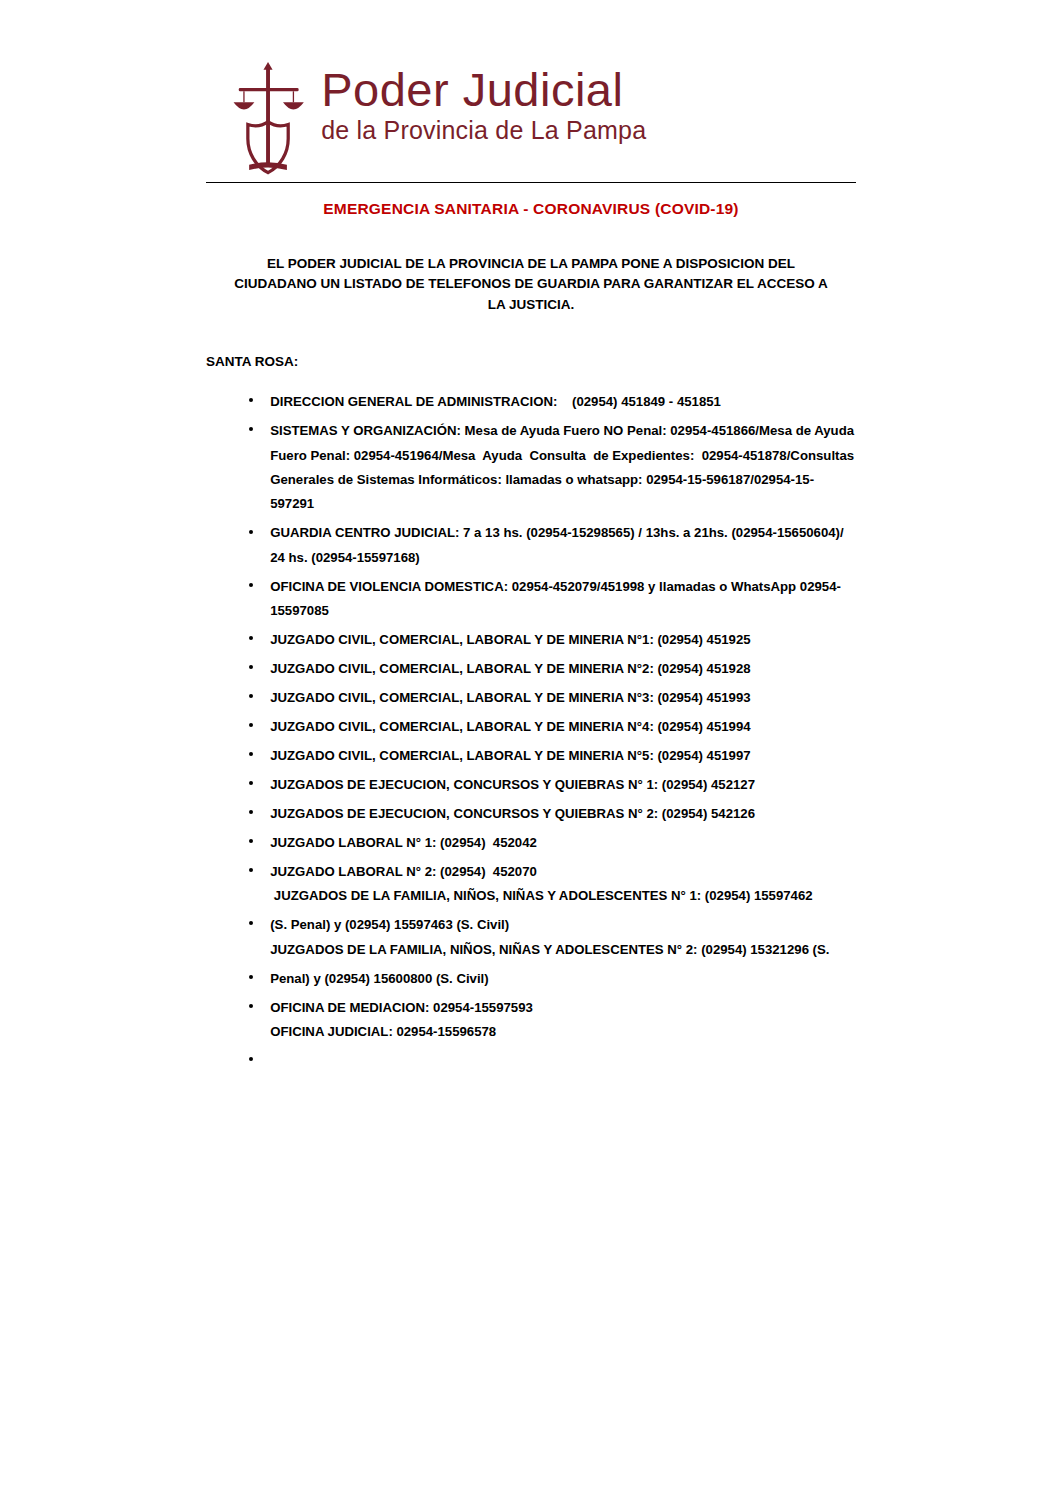Poder Judicial
de la Provincia de La Pampa
EMERGENCIA SANITARIA - CORONAVIRUS (COVID-19)
EL PODER JUDICIAL DE LA PROVINCIA DE LA PAMPA PONE A DISPOSICION DEL CIUDADANO UN LISTADO DE TELEFONOS DE GUARDIA PARA GARANTIZAR EL ACCESO A LA JUSTICIA.
SANTA ROSA:
DIRECCION GENERAL DE ADMINISTRACION: (02954) 451849 - 451851
SISTEMAS Y ORGANIZACIÓN: Mesa de Ayuda Fuero NO Penal: 02954-451866/Mesa de Ayuda Fuero Penal: 02954-451964/Mesa Ayuda Consulta de Expedientes: 02954-451878/Consultas Generales de Sistemas Informáticos: llamadas o whatsapp: 02954-15-596187/02954-15-597291
GUARDIA CENTRO JUDICIAL: 7 a 13 hs. (02954-15298565) / 13hs. a 21hs. (02954-15650604)/ 24 hs. (02954-15597168)
OFICINA DE VIOLENCIA DOMESTICA: 02954-452079/451998 y llamadas o WhatsApp 02954-15597085
JUZGADO CIVIL, COMERCIAL, LABORAL Y DE MINERIA N°1: (02954) 451925
JUZGADO CIVIL, COMERCIAL, LABORAL Y DE MINERIA N°2: (02954) 451928
JUZGADO CIVIL, COMERCIAL, LABORAL Y DE MINERIA N°3: (02954) 451993
JUZGADO CIVIL, COMERCIAL, LABORAL Y DE MINERIA N°4: (02954) 451994
JUZGADO CIVIL, COMERCIAL, LABORAL Y DE MINERIA N°5: (02954) 451997
JUZGADOS DE EJECUCION, CONCURSOS Y QUIEBRAS N° 1: (02954) 452127
JUZGADOS DE EJECUCION, CONCURSOS Y QUIEBRAS N° 2: (02954) 542126
JUZGADO LABORAL N° 1: (02954) 452042
JUZGADO LABORAL N° 2: (02954) 452070 JUZGADOS DE LA FAMILIA, NIÑOS, NIÑAS Y ADOLESCENTES N° 1: (02954) 15597462
(S. Penal) y (02954) 15597463 (S. Civil) JUZGADOS DE LA FAMILIA, NIÑOS, NIÑAS Y ADOLESCENTES N° 2: (02954) 15321296 (S.
Penal) y (02954) 15600800 (S. Civil)
OFICINA DE MEDIACION: 02954-15597593 OFICINA JUDICIAL: 02954-15596578